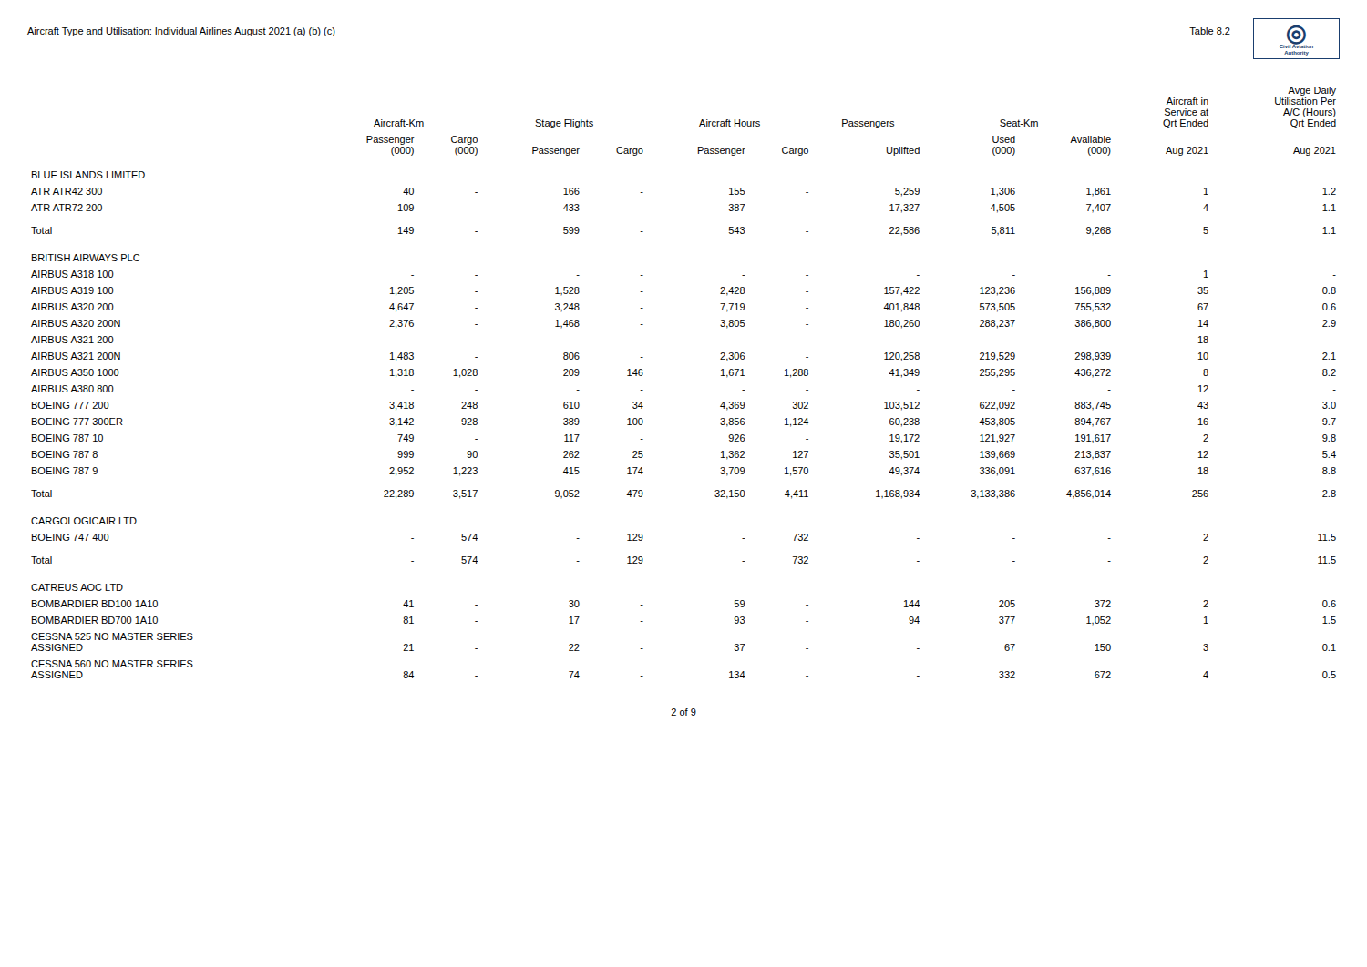Aircraft Type and Utilisation: Individual Airlines August 2021 (a) (b) (c)
Table 8.2
◎
Civil Aviation
Authority
| | Aircraft-Km | Stage Flights | Aircraft Hours | Passengers | Seat-Km | Aircraft in Service at Qrt Ended | Avge Daily Utilisation Per A/C (Hours) Qrt Ended |
| --- | --- | --- | --- | --- | --- | --- | --- |
| Passenger (000) | Cargo (000) | Passenger | Cargo | Passenger | Cargo | Uplifted | Used (000) | Available (000) | Aug 2021 | Aug 2021 |
| BLUE ISLANDS LIMITED |
| ATR ATR42 300 | 40 | - | 166 | - | 155 | - | 5,259 | 1,306 | 1,861 | 1 | 1.2 |
| ATR ATR72 200 | 109 | - | 433 | - | 387 | - | 17,327 | 4,505 | 7,407 | 4 | 1.1 |
| Total | 149 | - | 599 | - | 543 | - | 22,586 | 5,811 | 9,268 | 5 | 1.1 |
| BRITISH AIRWAYS PLC |
| AIRBUS A318 100 | - | - | - | - | - | - | - | - | - | 1 | - |
| AIRBUS A319 100 | 1,205 | - | 1,528 | - | 2,428 | - | 157,422 | 123,236 | 156,889 | 35 | 0.8 |
| AIRBUS A320 200 | 4,647 | - | 3,248 | - | 7,719 | - | 401,848 | 573,505 | 755,532 | 67 | 0.6 |
| AIRBUS A320 200N | 2,376 | - | 1,468 | - | 3,805 | - | 180,260 | 288,237 | 386,800 | 14 | 2.9 |
| AIRBUS A321 200 | - | - | - | - | - | - | - | - | - | 18 | - |
| AIRBUS A321 200N | 1,483 | - | 806 | - | 2,306 | - | 120,258 | 219,529 | 298,939 | 10 | 2.1 |
| AIRBUS A350 1000 | 1,318 | 1,028 | 209 | 146 | 1,671 | 1,288 | 41,349 | 255,295 | 436,272 | 8 | 8.2 |
| AIRBUS A380 800 | - | - | - | - | - | - | - | - | - | 12 | - |
| BOEING 777 200 | 3,418 | 248 | 610 | 34 | 4,369 | 302 | 103,512 | 622,092 | 883,745 | 43 | 3.0 |
| BOEING 777 300ER | 3,142 | 928 | 389 | 100 | 3,856 | 1,124 | 60,238 | 453,805 | 894,767 | 16 | 9.7 |
| BOEING 787 10 | 749 | - | 117 | - | 926 | - | 19,172 | 121,927 | 191,617 | 2 | 9.8 |
| BOEING 787 8 | 999 | 90 | 262 | 25 | 1,362 | 127 | 35,501 | 139,669 | 213,837 | 12 | 5.4 |
| BOEING 787 9 | 2,952 | 1,223 | 415 | 174 | 3,709 | 1,570 | 49,374 | 336,091 | 637,616 | 18 | 8.8 |
| Total | 22,289 | 3,517 | 9,052 | 479 | 32,150 | 4,411 | 1,168,934 | 3,133,386 | 4,856,014 | 256 | 2.8 |
| CARGOLOGICAIR LTD |
| BOEING 747 400 | - | 574 | - | 129 | - | 732 | - | - | - | 2 | 11.5 |
| Total | - | 574 | - | 129 | - | 732 | - | - | - | 2 | 11.5 |
| CATREUS AOC LTD |
| BOMBARDIER BD100 1A10 | 41 | - | 30 | - | 59 | - | 144 | 205 | 372 | 2 | 0.6 |
| BOMBARDIER BD700 1A10 | 81 | - | 17 | - | 93 | - | 94 | 377 | 1,052 | 1 | 1.5 |
| CESSNA 525 NO MASTER SERIES ASSIGNED | 21 | - | 22 | - | 37 | - | - | 67 | 150 | 3 | 0.1 |
| CESSNA 560 NO MASTER SERIES ASSIGNED | 84 | - | 74 | - | 134 | - | - | 332 | 672 | 4 | 0.5 |
2 of 9